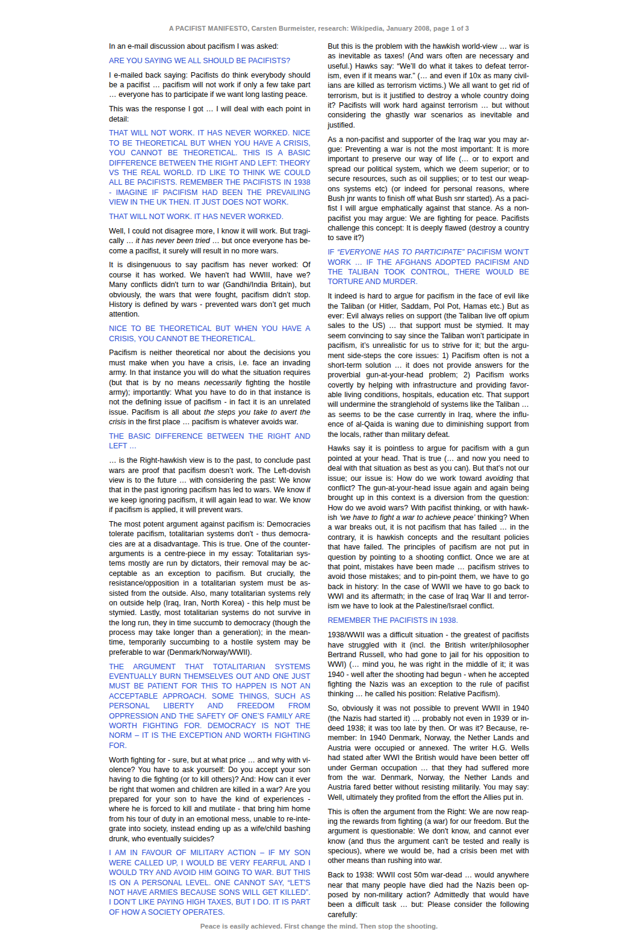A PACIFIST MANIFESTO, Carsten Burmeister, research: Wikipedia, January 2008, page 1 of 3
In an e-mail discussion about pacifism I was asked:
ARE YOU SAYING WE ALL SHOULD BE PACIFISTS?
I e-mailed back saying: Pacifists do think everybody should be a pacifist … pacifism will not work if only a few take part … everyone has to participate if we want long lasting peace.
This was the response I got … I will deal with each point in detail:
THAT WILL NOT WORK. IT HAS NEVER WORKED. NICE TO BE THEORETICAL BUT WHEN YOU HAVE A CRISIS, YOU CANNOT BE THEORETICAL. THIS IS A BASIC DIFFERENCE BETWEEN THE RIGHT AND LEFT: THEORY VS THE REAL WORLD. I'D LIKE TO THINK WE COULD ALL BE PACIFISTS. REMEMBER THE PACIFISTS IN 1938 - IMAGINE IF PACIFISM HAD BEEN THE PREVAILING VIEW IN THE UK THEN. IT JUST DOES NOT WORK.
THAT WILL NOT WORK. IT HAS NEVER WORKED.
Well, I could not disagree more, I know it will work. But tragically … it has never been tried … but once everyone has become a pacifist, it surely will result in no more wars.
It is disingenuous to say pacifism has never worked: Of course it has worked. We haven't had WWIII, have we? Many conflicts didn't turn to war (Gandhi/India Britain), but obviously, the wars that were fought, pacifism didn’t stop. History is defined by wars - prevented wars don’t get much attention.
NICE TO BE THEORETICAL BUT WHEN YOU HAVE A CRISIS, YOU CANNOT BE THEORETICAL.
Pacifism is neither theoretical nor about the decisions you must make when you have a crisis, i.e. face an invading army. In that instance you will do what the situation requires (but that is by no means necessarily fighting the hostile army); importantly: What you have to do in that instance is not the defining issue of pacifism - in fact it is an unrelated issue. Pacifism is all about the steps you take to avert the crisis in the first place … pacifism is whatever avoids war.
THE BASIC DIFFERENCE BETWEEN THE RIGHT AND LEFT …
… is the Right-hawkish view is to the past, to conclude past wars are proof that pacifism doesn’t work. The Left-dovish view is to the future … with considering the past: We know that in the past ignoring pacifism has led to wars. We know if we keep ignoring pacifism, it will again lead to war. We know if pacifism is applied, it will prevent wars.
The most potent argument against pacifism is: Democracies tolerate pacifism, totalitarian systems don't - thus democracies are at a disadvantage. This is true. One of the counter-arguments is a centre-piece in my essay: Totalitarian systems mostly are run by dictators, their removal may be acceptable as an exception to pacifism. But crucially, the resistance/opposition in a totalitarian system must be assisted from the outside. Also, many totalitarian systems rely on outside help (Iraq, Iran, North Korea) - this help must be stymied. Lastly, most totalitarian systems do not survive in the long run, they in time succumb to democracy (though the process may take longer than a generation); in the meantime, temporarily succumbing to a hostile system may be preferable to war (Denmark/Norway/WWII).
THE ARGUMENT THAT TOTALITARIAN SYSTEMS EVENTUALLY BURN THEMSELVES OUT AND ONE JUST MUST BE PATIENT FOR THIS TO HAPPEN IS NOT AN ACCEPTABLE APPROACH. SOME THINGS, SUCH AS PERSONAL LIBERTY AND FREEDOM FROM OPPRESSION AND THE SAFETY OF ONE’S FAMILY ARE WORTH FIGHTING FOR. DEMOCRACY IS NOT THE NORM – IT IS THE EXCEPTION AND WORTH FIGHTING FOR.
Worth fighting for - sure, but at what price … and why with violence? You have to ask yourself: Do you accept your son having to die fighting (or to kill others)? And: How can it ever be right that women and children are killed in a war? Are you prepared for your son to have the kind of experiences - where he is forced to kill and mutilate - that bring him home from his tour of duty in an emotional mess, unable to re-integrate into society, instead ending up as a wife/child bashing drunk, who eventually suicides?
I AM IN FAVOUR OF MILITARY ACTION – IF MY SON WERE CALLED UP, I WOULD BE VERY FEARFUL AND I WOULD TRY AND AVOID HIM GOING TO WAR. BUT THIS IS ON A PERSONAL LEVEL. ONE CANNOT SAY, “LET’S NOT HAVE ARMIES BECAUSE SONS WILL GET KILLED”. I DON’T LIKE PAYING HIGH TAXES, BUT I DO. IT IS PART OF HOW A SOCIETY OPERATES.
But this is the problem with the hawkish world-view … war is as inevitable as taxes! (And wars often are necessary and useful.) Hawks say: “We’ll do what it takes to defeat terrorism, even if it means war.” (… and even if 10x as many civilians are killed as terrorism victims.) We all want to get rid of terrorism, but is it justified to destroy a whole country doing it? Pacifists will work hard against terrorism … but without considering the ghastly war scenarios as inevitable and justified.
As a non-pacifist and supporter of the Iraq war you may argue: Preventing a war is not the most important: It is more important to preserve our way of life (… or to export and spread our political system, which we deem superior; or to secure resources, such as oil supplies; or to test our weapons systems etc) (or indeed for personal reasons, where Bush jnr wants to finish off what Bush snr started). As a pacifist I will argue emphatically against that stance. As a non-pacifist you may argue: We are fighting for peace. Pacifists challenge this concept: It is deeply flawed (destroy a country to save it?)
IF “EVERYONE HAS TO PARTICIPATE” PACIFISM WON’T WORK … IF THE AFGHANS ADOPTED PACIFISM AND THE TALIBAN TOOK CONTROL, THERE WOULD BE TORTURE AND MURDER.
It indeed is hard to argue for pacifism in the face of evil like the Taliban (or Hitler, Saddam, Pol Pot, Hamas etc.) But as ever: Evil always relies on support (the Taliban live off opium sales to the US) … that support must be stymied. It may seem convincing to say since the Taliban won’t participate in pacifism, it’s unrealistic for us to strive for it; but the argument side-steps the core issues: 1) Pacifism often is not a short-term solution … it does not provide answers for the proverbial gun-at-your-head problem; 2) Pacifism works covertly by helping with infrastructure and providing favorable living conditions, hospitals, education etc. That support will undermine the stranglehold of systems like the Taliban … as seems to be the case currently in Iraq, where the influence of al-Qaida is waning due to diminishing support from the locals, rather than military defeat.
Hawks say it is pointless to argue for pacifism with a gun pointed at your head. That is true (… and now you need to deal with that situation as best as you can). But that’s not our issue; our issue is: How do we work toward avoiding that conflict? The gun-at-your-head issue again and again being brought up in this context is a diversion from the question: How do we avoid wars? With pacifist thinking, or with hawkish ‘we have to fight a war to achieve peace’ thinking? When a war breaks out, it is not pacifism that has failed … in the contrary, it is hawkish concepts and the resultant policies that have failed. The principles of pacifism are not put in question by pointing to a shooting conflict. Once we are at that point, mistakes have been made … pacifism strives to avoid those mistakes; and to pin-point them, we have to go back in history: In the case of WWII we have to go back to WWI and its aftermath; in the case of Iraq War II and terrorism we have to look at the Palestine/Israel conflict.
REMEMBER THE PACIFISTS IN 1938.
1938/WWII was a difficult situation - the greatest of pacifists have struggled with it (incl. the British writer/philosopher Bertrand Russell, who had gone to jail for his opposition to WWI) (… mind you, he was right in the middle of it; it was 1940 - well after the shooting had begun - when he accepted fighting the Nazis was an exception to the rule of pacifist thinking … he called his position: Relative Pacifism).
So, obviously it was not possible to prevent WWII in 1940 (the Nazis had started it) … probably not even in 1939 or indeed 1938; it was too late by then. Or was it? Because, remember: In 1940 Denmark, Norway, the Nether Lands and Austria were occupied or annexed. The writer H.G. Wells had stated after WWI the British would have been better off under German occupation … that they had suffered more from the war. Denmark, Norway, the Nether Lands and Austria fared better without resisting militarily. You may say: Well, ultimately they profited from the effort the Allies put in.
This is often the argument from the Right: We are now reaping the rewards from fighting (a war) for our freedom. But the argument is questionable: We don't know, and cannot ever know (and thus the argument can't be tested and really is specious), where we would be, had a crisis been met with other means than rushing into war.
Back to 1938: WWII cost 50m war-dead … would anywhere near that many people have died had the Nazis been opposed by non-military action? Admittedly that would have been a difficult task … but: Please consider the following carefully:
Peace is easily achieved. First change the mind. Then stop the shooting.